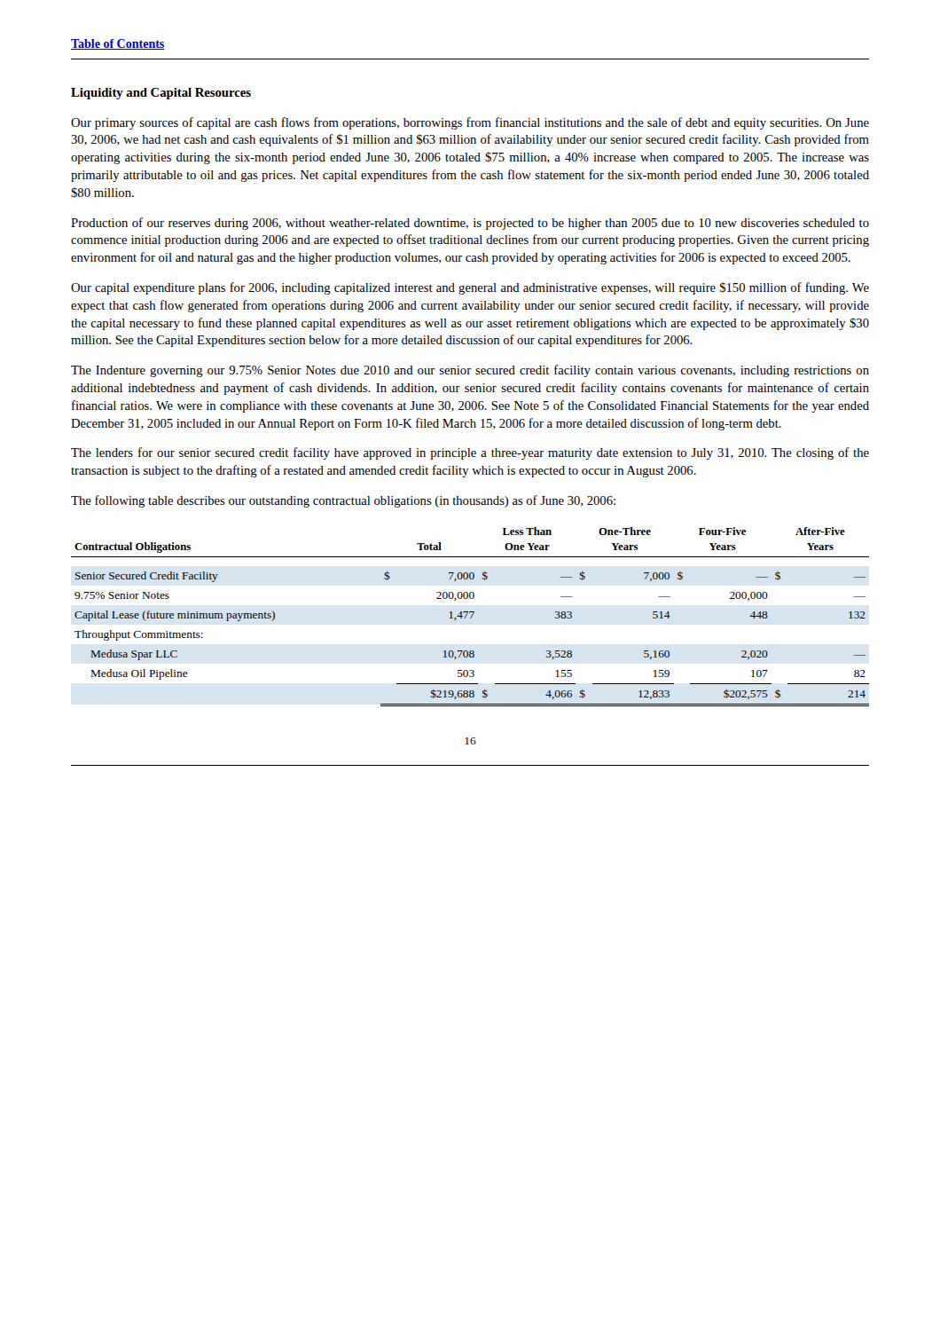Table of Contents
Liquidity and Capital Resources
Our primary sources of capital are cash flows from operations, borrowings from financial institutions and the sale of debt and equity securities. On June 30, 2006, we had net cash and cash equivalents of $1 million and $63 million of availability under our senior secured credit facility. Cash provided from operating activities during the six-month period ended June 30, 2006 totaled $75 million, a 40% increase when compared to 2005. The increase was primarily attributable to oil and gas prices. Net capital expenditures from the cash flow statement for the six-month period ended June 30, 2006 totaled $80 million.
Production of our reserves during 2006, without weather-related downtime, is projected to be higher than 2005 due to 10 new discoveries scheduled to commence initial production during 2006 and are expected to offset traditional declines from our current producing properties. Given the current pricing environment for oil and natural gas and the higher production volumes, our cash provided by operating activities for 2006 is expected to exceed 2005.
Our capital expenditure plans for 2006, including capitalized interest and general and administrative expenses, will require $150 million of funding. We expect that cash flow generated from operations during 2006 and current availability under our senior secured credit facility, if necessary, will provide the capital necessary to fund these planned capital expenditures as well as our asset retirement obligations which are expected to be approximately $30 million. See the Capital Expenditures section below for a more detailed discussion of our capital expenditures for 2006.
The Indenture governing our 9.75% Senior Notes due 2010 and our senior secured credit facility contain various covenants, including restrictions on additional indebtedness and payment of cash dividends. In addition, our senior secured credit facility contains covenants for maintenance of certain financial ratios. We were in compliance with these covenants at June 30, 2006. See Note 5 of the Consolidated Financial Statements for the year ended December 31, 2005 included in our Annual Report on Form 10-K filed March 15, 2006 for a more detailed discussion of long-term debt.
The lenders for our senior secured credit facility have approved in principle a three-year maturity date extension to July 31, 2010. The closing of the transaction is subject to the drafting of a restated and amended credit facility which is expected to occur in August 2006.
The following table describes our outstanding contractual obligations (in thousands) as of June 30, 2006:
| Contractual Obligations | Total | Less Than One Year | One-Three Years | Four-Five Years | After-Five Years |
| --- | --- | --- | --- | --- | --- |
| Senior Secured Credit Facility | $ | 7,000 | $ | — | $ | 7,000 | $ | — | $ | — |
| 9.75% Senior Notes | | 200,000 | | — | | — | | 200,000 | | — |
| Capital Lease (future minimum payments) | | 1,477 | | 383 | | 514 | | 448 | | 132 |
| Throughput Commitments: | | | | | | | | | | |
| Medusa Spar LLC | | 10,708 | | 3,528 | | 5,160 | | 2,020 | | — |
| Medusa Oil Pipeline | | 503 | | 155 | | 159 | | 107 | | 82 |
| | | $219,688 | $ | 4,066 | $ | 12,833 | | $202,575 | $ | 214 |
16